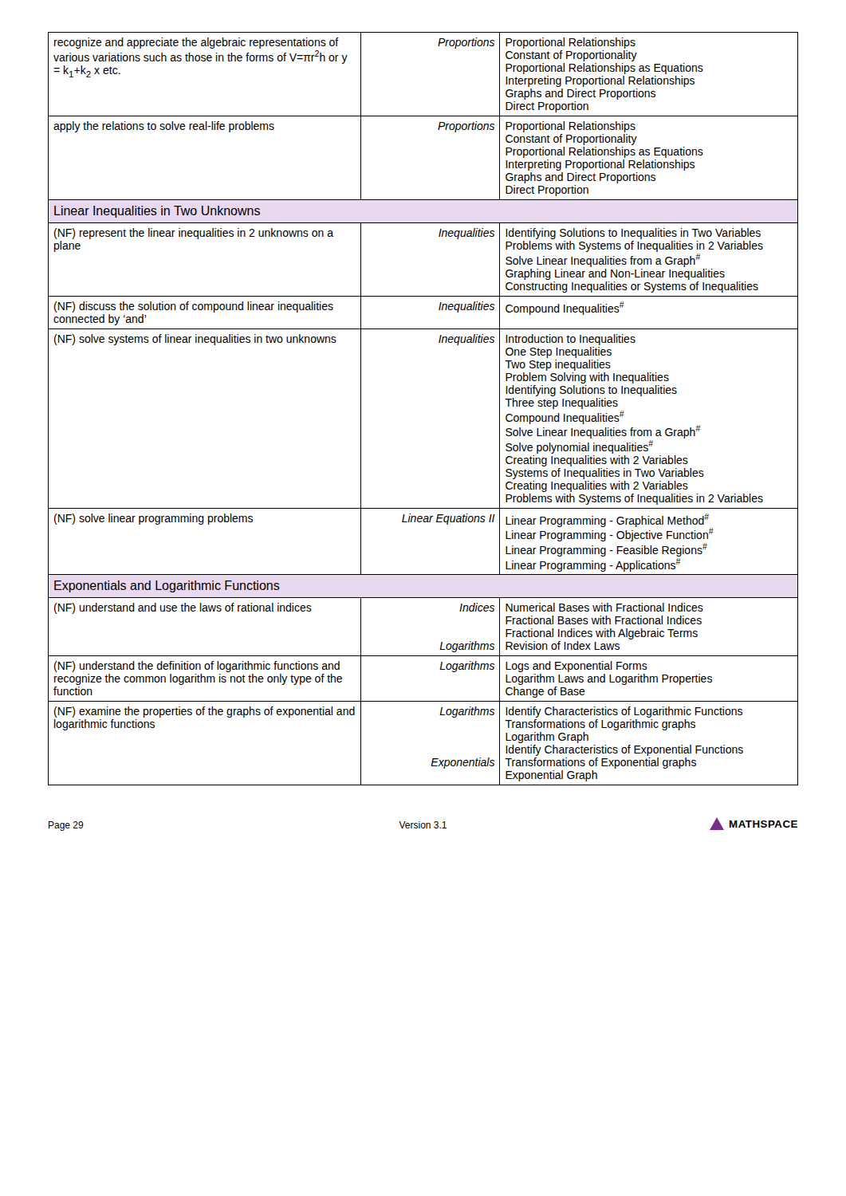| recognize and appreciate the algebraic representations of various variations such as those in the forms of V=πr 2 h or y = k 1 +k 2 x etc. | Proportions | Proportional Relationships Constant of Proportionality Proportional Relationships as Equations Interpreting Proportional Relationships Graphs and Direct Proportions Direct Proportion |
| apply the relations to solve real-life problems | Proportions | Proportional Relationships Constant of Proportionality Proportional Relationships as Equations Interpreting Proportional Relationships Graphs and Direct Proportions Direct Proportion |
| Linear Inequalities in Two Unknowns |
| (NF) represent the linear inequalities in 2 unknowns on a plane | Inequalities | Identifying Solutions to Inequalities in Two Variables Problems with Systems of Inequalities in 2 Variables Solve Linear Inequalities from a Graph # Graphing Linear and Non-Linear Inequalities Constructing Inequalities or Systems of Inequalities |
| (NF) discuss the solution of compound linear inequalities connected by ‘and’ | Inequalities | Compound Inequalities # |
| (NF) solve systems of linear inequalities in two unknowns | Inequalities | Introduction to Inequalities One Step Inequalities Two Step inequalities Problem Solving with Inequalities Identifying Solutions to Inequalities Three step Inequalities Compound Inequalities # Solve Linear Inequalities from a Graph # Solve polynomial inequalities # Creating Inequalities with 2 Variables Systems of Inequalities in Two Variables Creating Inequalities with 2 Variables Problems with Systems of Inequalities in 2 Variables |
| (NF) solve linear programming problems | Linear Equations II | Linear Programming - Graphical Method # Linear Programming - Objective Function # Linear Programming - Feasible Regions # Linear Programming - Applications # |
| Exponentials and Logarithmic Functions |
| (NF) understand and use the laws of rational indices | Indices Logarithms | Numerical Bases with Fractional Indices Fractional Bases with Fractional Indices Fractional Indices with Algebraic Terms Revision of Index Laws |
| (NF) understand the definition of logarithmic functions and recognize the common logarithm is not the only type of the function | Logarithms | Logs and Exponential Forms Logarithm Laws and Logarithm Properties Change of Base |
| (NF) examine the properties of the graphs of exponential and logarithmic functions | Logarithms Exponentials | Identify Characteristics of Logarithmic Functions Transformations of Logarithmic graphs Logarithm Graph Identify Characteristics of Exponential Functions Transformations of Exponential graphs Exponential Graph |
Page 29
Version 3.1
MATHSPACE